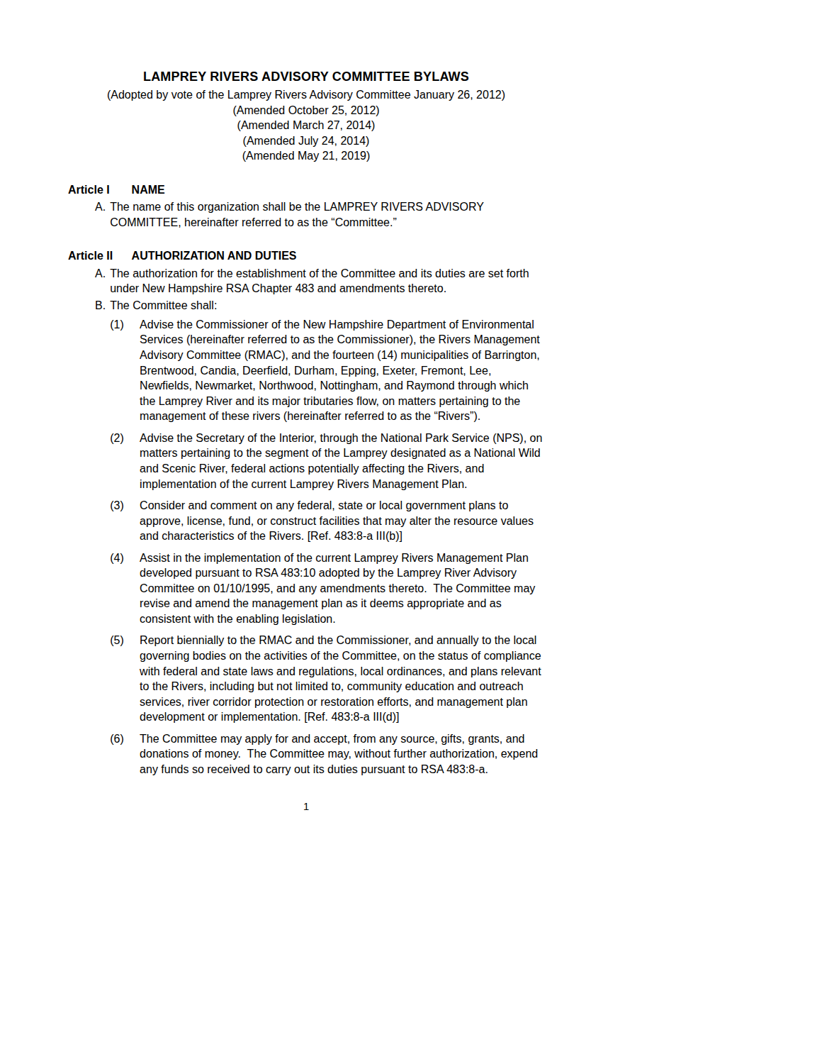LAMPREY RIVERS ADVISORY COMMITTEE BYLAWS
(Adopted by vote of the Lamprey Rivers Advisory Committee January 26, 2012)
(Amended October 25, 2012)
(Amended March 27, 2014)
(Amended July 24, 2014)
(Amended May 21, 2019)
Article INAME
The name of this organization shall be the LAMPREY RIVERS ADVISORY COMMITTEE, hereinafter referred to as the “Committee.”
Article IIAUTHORIZATION AND DUTIES
The authorization for the establishment of the Committee and its duties are set forth under New Hampshire RSA Chapter 483 and amendments thereto.
The Committee shall:
Advise the Commissioner of the New Hampshire Department of Environmental Services (hereinafter referred to as the Commissioner), the Rivers Management Advisory Committee (RMAC), and the fourteen (14) municipalities of Barrington, Brentwood, Candia, Deerfield, Durham, Epping, Exeter, Fremont, Lee, Newfields, Newmarket, Northwood, Nottingham, and Raymond through which the Lamprey River and its major tributaries flow, on matters pertaining to the management of these rivers (hereinafter referred to as the “Rivers”).
Advise the Secretary of the Interior, through the National Park Service (NPS), on matters pertaining to the segment of the Lamprey designated as a National Wild and Scenic River, federal actions potentially affecting the Rivers, and implementation of the current Lamprey Rivers Management Plan.
Consider and comment on any federal, state or local government plans to approve, license, fund, or construct facilities that may alter the resource values and characteristics of the Rivers. [Ref. 483:8-a III(b)]
Assist in the implementation of the current Lamprey Rivers Management Plan developed pursuant to RSA 483:10 adopted by the Lamprey River Advisory Committee on 01/10/1995, and any amendments thereto. The Committee may revise and amend the management plan as it deems appropriate and as consistent with the enabling legislation.
Report biennially to the RMAC and the Commissioner, and annually to the local governing bodies on the activities of the Committee, on the status of compliance with federal and state laws and regulations, local ordinances, and plans relevant to the Rivers, including but not limited to, community education and outreach services, river corridor protection or restoration efforts, and management plan development or implementation. [Ref. 483:8-a III(d)]
The Committee may apply for and accept, from any source, gifts, grants, and donations of money. The Committee may, without further authorization, expend any funds so received to carry out its duties pursuant to RSA 483:8-a.
1